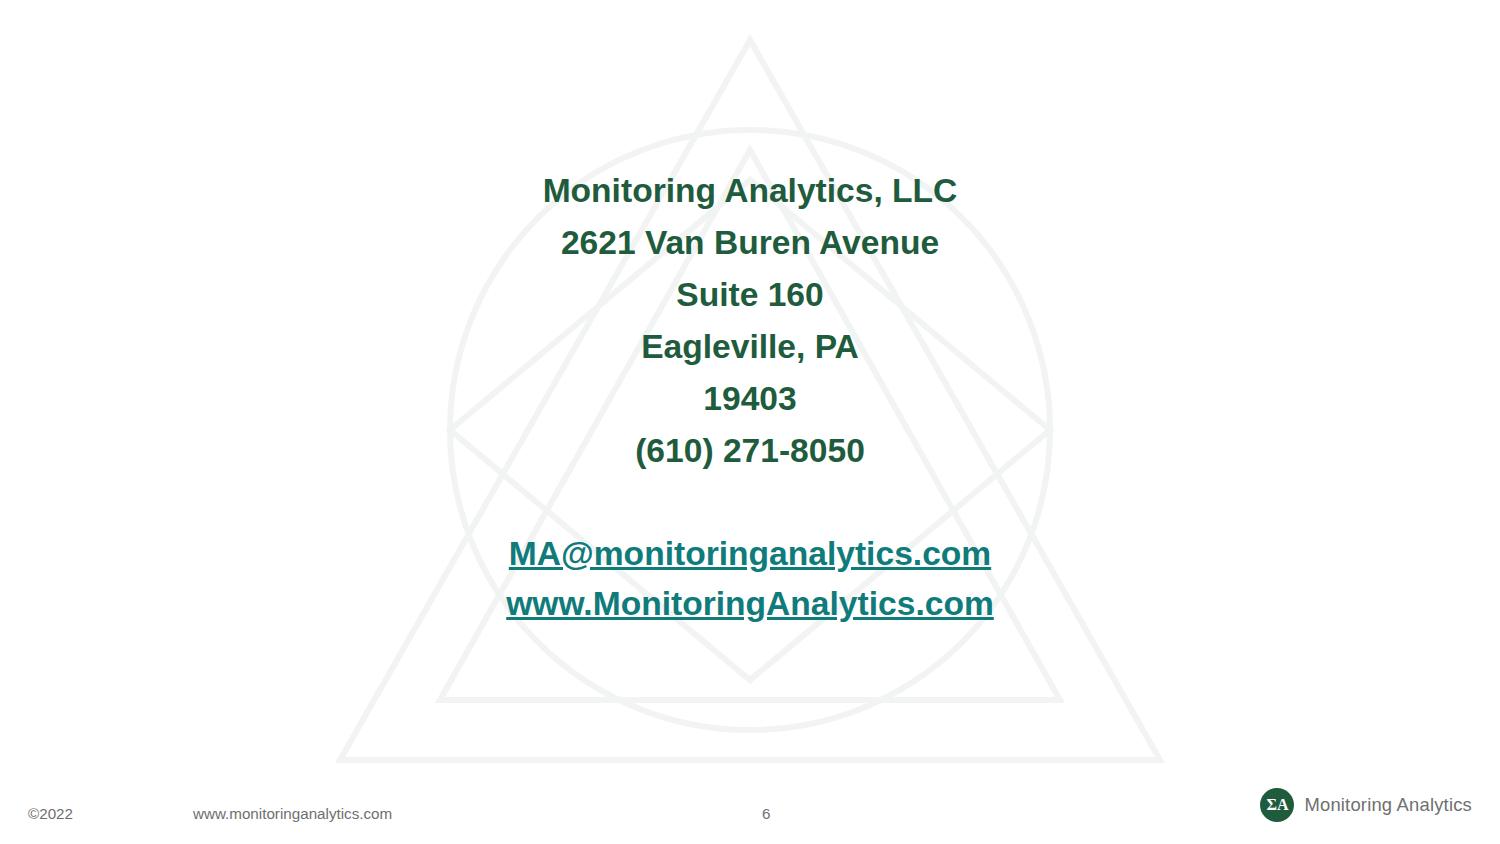Monitoring Analytics, LLC
2621 Van Buren Avenue
Suite 160
Eagleville, PA
19403
(610) 271-8050
MA@monitoringanalytics.com www.MonitoringAnalytics.com
©2022 www.monitoringanalytics.com 6 ΣA Monitoring Analytics